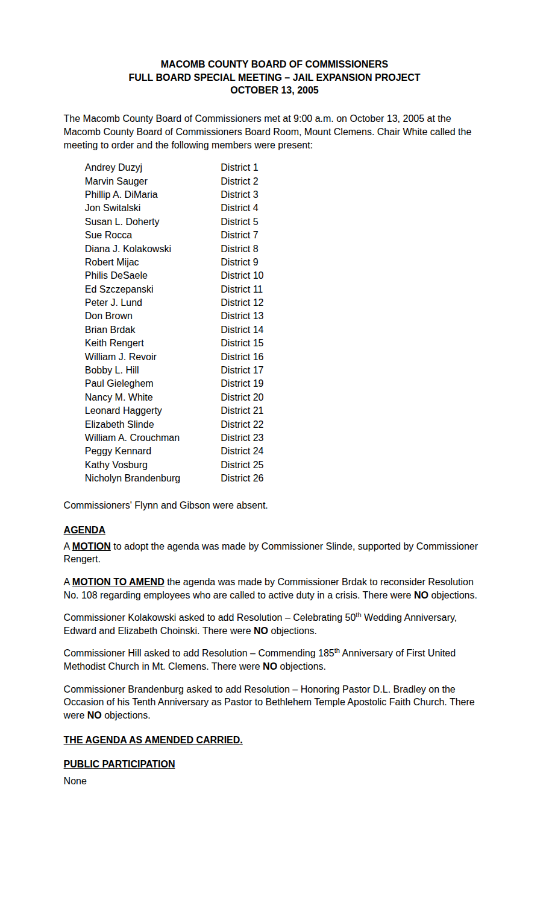MACOMB COUNTY BOARD OF COMMISSIONERS
FULL BOARD SPECIAL MEETING – JAIL EXPANSION PROJECT
OCTOBER 13, 2005
The Macomb County Board of Commissioners met at 9:00 a.m. on October 13, 2005 at the Macomb County Board of Commissioners Board Room, Mount Clemens. Chair White called the meeting to order and the following members were present:
| Andrey Duzyj | District 1 |
| Marvin Sauger | District 2 |
| Phillip A. DiMaria | District 3 |
| Jon Switalski | District 4 |
| Susan L. Doherty | District 5 |
| Sue Rocca | District 7 |
| Diana J. Kolakowski | District 8 |
| Robert Mijac | District 9 |
| Philis DeSaele | District 10 |
| Ed Szczepanski | District 11 |
| Peter J. Lund | District 12 |
| Don Brown | District 13 |
| Brian Brdak | District 14 |
| Keith Rengert | District 15 |
| William J. Revoir | District 16 |
| Bobby L. Hill | District 17 |
| Paul Gieleghem | District 19 |
| Nancy M. White | District 20 |
| Leonard Haggerty | District 21 |
| Elizabeth Slinde | District 22 |
| William A. Crouchman | District 23 |
| Peggy Kennard | District 24 |
| Kathy Vosburg | District 25 |
| Nicholyn Brandenburg | District 26 |
Commissioners' Flynn and Gibson were absent.
AGENDA
A MOTION to adopt the agenda was made by Commissioner Slinde, supported by Commissioner Rengert.
A MOTION TO AMEND the agenda was made by Commissioner Brdak to reconsider Resolution No. 108 regarding employees who are called to active duty in a crisis. There were NO objections.
Commissioner Kolakowski asked to add Resolution – Celebrating 50th Wedding Anniversary, Edward and Elizabeth Choinski. There were NO objections.
Commissioner Hill asked to add Resolution – Commending 185th Anniversary of First United Methodist Church in Mt. Clemens. There were NO objections.
Commissioner Brandenburg asked to add Resolution – Honoring Pastor D.L. Bradley on the Occasion of his Tenth Anniversary as Pastor to Bethlehem Temple Apostolic Faith Church. There were NO objections.
THE AGENDA AS AMENDED CARRIED.
PUBLIC PARTICIPATION
None